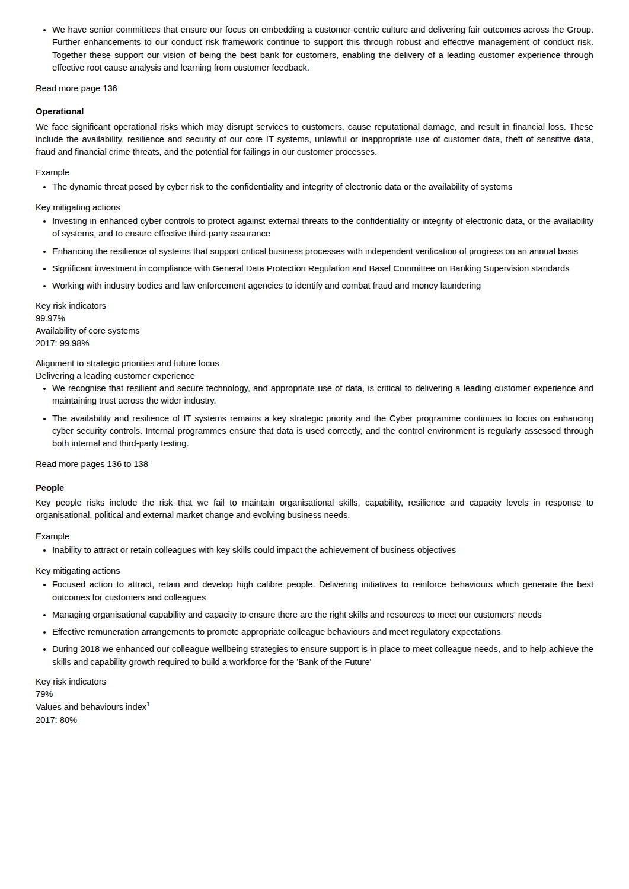We have senior committees that ensure our focus on embedding a customer-centric culture and delivering fair outcomes across the Group. Further enhancements to our conduct risk framework continue to support this through robust and effective management of conduct risk. Together these support our vision of being the best bank for customers, enabling the delivery of a leading customer experience through effective root cause analysis and learning from customer feedback.
Read more page 136
Operational
We face significant operational risks which may disrupt services to customers, cause reputational damage, and result in financial loss. These include the availability, resilience and security of our core IT systems, unlawful or inappropriate use of customer data, theft of sensitive data, fraud and financial crime threats, and the potential for failings in our customer processes.
Example
The dynamic threat posed by cyber risk to the confidentiality and integrity of electronic data or the availability of systems
Key mitigating actions
Investing in enhanced cyber controls to protect against external threats to the confidentiality or integrity of electronic data, or the availability of systems, and to ensure effective third-party assurance
Enhancing the resilience of systems that support critical business processes with independent verification of progress on an annual basis
Significant investment in compliance with General Data Protection Regulation and Basel Committee on Banking Supervision standards
Working with industry bodies and law enforcement agencies to identify and combat fraud and money laundering
Key risk indicators
99.97%
Availability of core systems
2017: 99.98%
Alignment to strategic priorities and future focus
Delivering a leading customer experience
We recognise that resilient and secure technology, and appropriate use of data, is critical to delivering a leading customer experience and maintaining trust across the wider industry.
The availability and resilience of IT systems remains a key strategic priority and the Cyber programme continues to focus on enhancing cyber security controls. Internal programmes ensure that data is used correctly, and the control environment is regularly assessed through both internal and third-party testing.
Read more pages 136 to 138
People
Key people risks include the risk that we fail to maintain organisational skills, capability, resilience and capacity levels in response to organisational, political and external market change and evolving business needs.
Example
Inability to attract or retain colleagues with key skills could impact the achievement of business objectives
Key mitigating actions
Focused action to attract, retain and develop high calibre people. Delivering initiatives to reinforce behaviours which generate the best outcomes for customers and colleagues
Managing organisational capability and capacity to ensure there are the right skills and resources to meet our customers' needs
Effective remuneration arrangements to promote appropriate colleague behaviours and meet regulatory expectations
During 2018 we enhanced our colleague wellbeing strategies to ensure support is in place to meet colleague needs, and to help achieve the skills and capability growth required to build a workforce for the 'Bank of the Future'
Key risk indicators
79%
Values and behaviours index1
2017: 80%